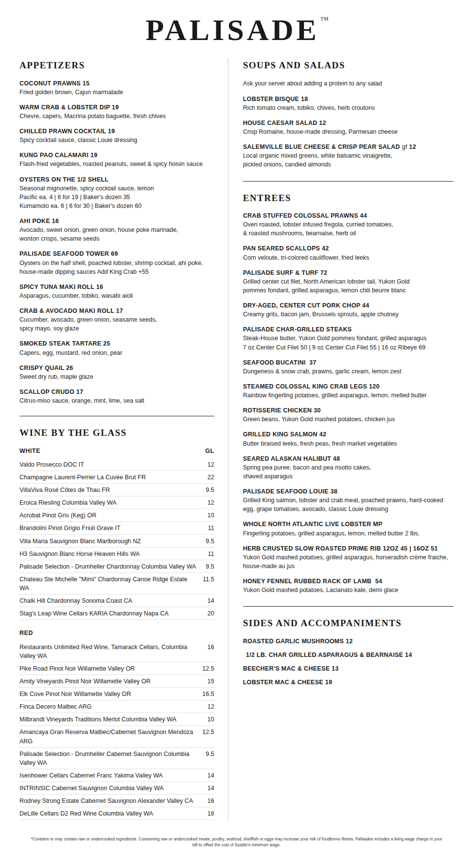PALISADETM
Appetizers
Coconut Prawns 15
Fried golden brown, Cajun marmalade
Warm Crab & Lobster Dip 19
Chevre, capers, Macrina potato baguette, fresh chives
Chilled Prawn Cocktail 19
Spicy cocktail sauce, classic Louie dressing
Kung Pao Calamari 19
Flash-fried vegetables, roasted peanuts, sweet & spicy hoisin sauce
Oysters on the 1/2 Shell
Seasonal mignonette, spicy cocktail sauce, lemon
Pacific ea. 4 | 6 for 19 | Baker's dozen 35
Kumamoto ea. 6 | 6 for 30 | Baker's dozen 60
Ahi Poke 16
Avocado, sweet onion, green onion, house poke marinade,
wonton crisps, sesame seeds
Palisade Seafood Tower 69
Oysters on the half shell, poached lobster, shrimp cocktail, ahi poke,
house-made dipping sauces Add King Crab +55
Spicy Tuna Maki Roll 16
Asparagus, cucumber, tobiko, wasabi aioli
Crab & Avocado Maki Roll 17
Cucumber, avocado, green onion, seasame seeds,
spicy mayo, soy glaze
Smoked Steak Tartare 25
Capers, egg, mustard, red onion, pear
Crispy Quail 26
Sweet dry rub, maple glaze
Scallop Crudo 17
Citrus-miso sauce, orange, mint, lime, sea salt
Wine by the Glass
White GL
Valdo Prosecco DOC IT 12
Champagne Laurent-Perrier La Cuvée Brut FR 22
VillaViva Rosé Côtes de Thau FR 9.5
Eroica Riesling Columbia Valley WA 12
Acrobat Pinot Gris (Keg) OR 10
Brandolini Pinot Grigio Friuli Grave IT 11
Villa Maria Sauvignon Blanc Marlborough NZ 9.5
H3 Sauvignon Blanc Horse Heaven Hills WA 11
Palisade Selection - Drumheller Chardonnay Columbia Valley WA 9.5
Chateau Ste Michelle "Mimi" Chardonnay Canoe Ridge Estate WA 11.5
Chalk Hill Chardonnay Sonoma Coast CA 14
Stag's Leap Wine Cellars KARIA Chardonnay Napa CA 20
Red
Restaurants Unlimited Red Wine, Tamarack Cellars, Columbia Valley WA 16
Pike Road Pinot Noir Willamette Valley OR 12.5
Amity Vineyards Pinot Noir Willamette Valley OR 15
Elk Cove Pinot Noir Willamette Valley OR 16.5
Finca Decero Malbec ARG 12
Milbrandt Vineyards Traditions Merlot Columbia Valley WA 10
Amancaya Gran Reserva Malbec/Cabernet Sauvignon Mendoza ARG 12.5
Palisade Selection - Drumheller Cabernet Sauvignon Columbia Valley WA 9.5
Isenhower Cellars Cabernet Franc Yakima Valley WA 14
INTRINSIC Cabernet Sauvignon Columbia Valley WA 14
Rodney Strong Estate Cabernet Sauvignon Alexander Valley CA 16
DeLille Cellars D2 Red Wine Columbia Valley WA 18
Soups and Salads
Ask your server about adding a protein to any salad
Lobster Bisque 18
Rich tomato cream, tobiko, chives, herb croutons
House Caesar Salad 12
Crisp Romaine, house-made dressing, Parmesan cheese
Salemville Blue Cheese & Crisp Pear Salad gf 12
Local organic mixed greens, white balsamic vinaigrette,
pickled onions, candied almonds
Entrees
Crab Stuffed Colossal Prawns 44
Oven roasted, lobster infused fregola, curried tomatoes,
& roasted mushrooms, bearnaise, herb oil
Pan Seared Scallops 42
Corn veloute, tri-colored cauliflower, fried leeks
Palisade Surf & Turf 72
Grilled center cut filet, North American lobster tail, Yukon Gold
pommes fondant, grilled asparagus, lemon chili beurre blanc
Dry-Aged, Center Cut Pork Chop 44
Creamy grits, bacon jam, Brussels sprouts, apple chutney
Palisade Char-Grilled Steaks
Steak-House butter, Yukon Gold pommes fondant, grilled asparagus
7 oz Center Cut Filet 50 | 9 oz Center Cut Filet 55 | 16 oz Ribeye 69
Seafood Bucatini 37
Dungeness & snow crab, prawns, garlic cream, lemon zest
Steamed Colossal King Crab Legs 120
Rainbow fingerling potatoes, grilled asparagus, lemon, melted butter
Rotisserie Chicken 30
Green beans, Yukon Gold mashed potatoes, chicken jus
Grilled King Salmon 42
Butter braised leeks, fresh peas, fresh market vegetables
Seared Alaskan Halibut 48
Spring pea puree, bacon and pea risotto cakes,
shaved asparagus
Palisade Seafood Louie 38
Grilled King salmon, lobster and crab meat, poached prawns, hard-cooked egg, grape tomatoes, avocado, classic Louie dressing
Whole North Atlantic Live Lobster MP
Fingerling potatoes, grilled asparagus, lemon, melted butter 2 lbs.
Herb Crusted Slow Roasted Prime Rib 12oz 45 | 16oz 51
Yukon Gold mashed potatoes, grilled asparagus, horseradish crème fraiche, house-made au jus
Honey Fennel Rubbed Rack of Lamb 54
Yukon Gold mashed potatoes, Lacianato kale, demi glace
Sides and Accompaniments
Roasted Garlic Mushrooms 12
1/2 lb. Char Grilled Asparagus & Bearnaise 14
Beecher's Mac & Cheese 13
Lobster Mac & Cheese 19
*Contains or may contain raw or undercooked ingredients. Consuming raw or undercooked meats, poultry, seafood, shellfish or eggs may increase your risk of foodborne illness. Palisades includes a living wage charge in your bill to offset the cost of Seattle's minimum wage.